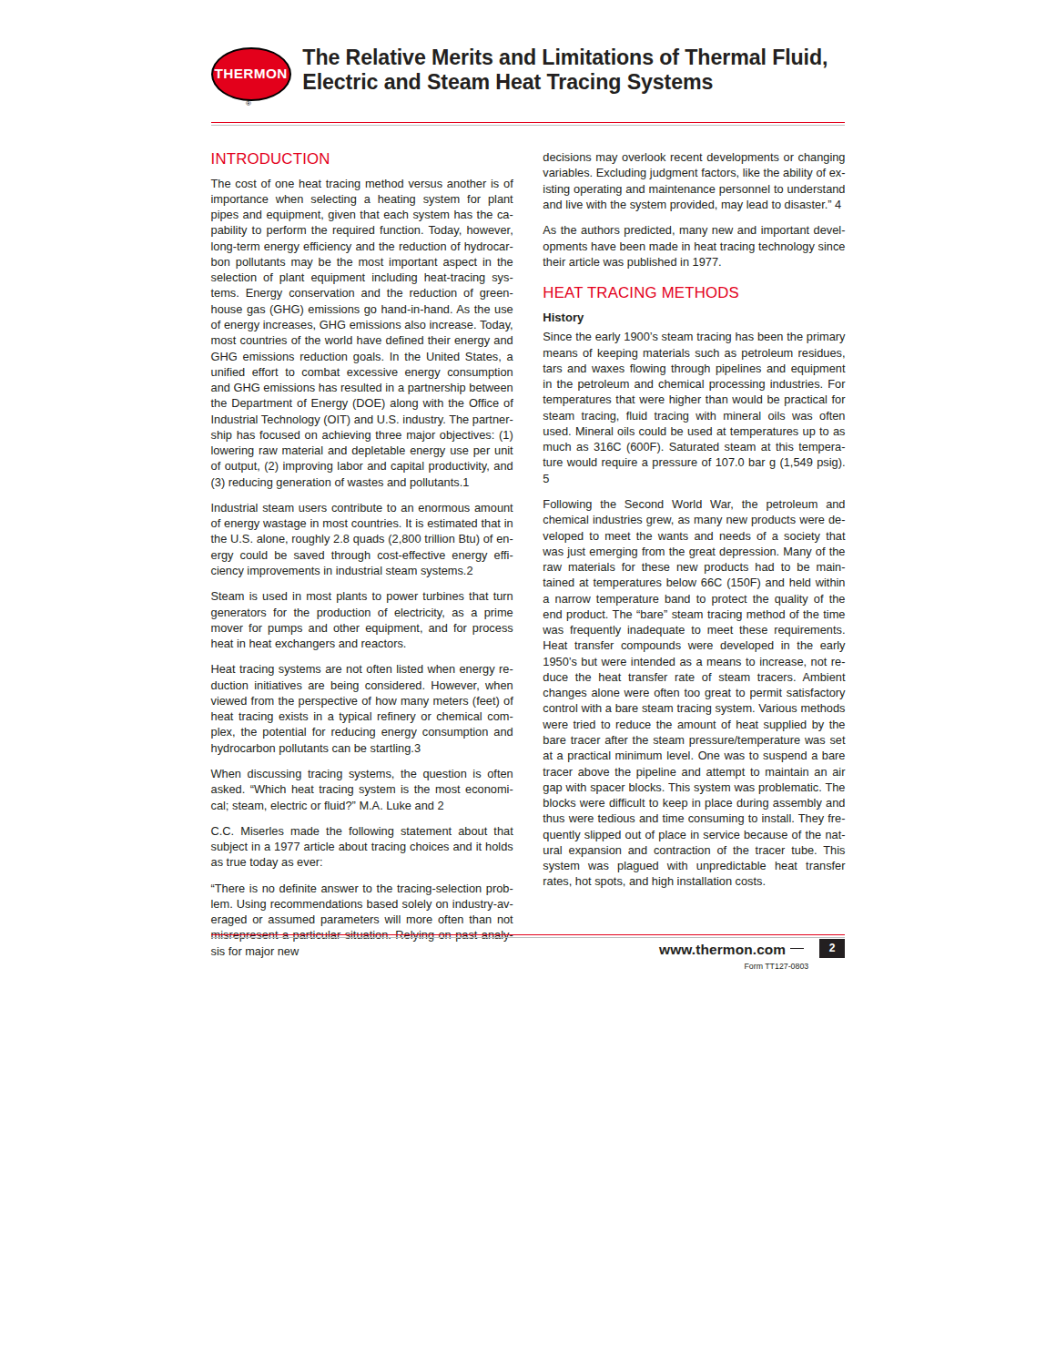THERMON
®
The Relative Merits and Limitations of Thermal Fluid,
Electric and Steam Heat Tracing Systems
INTRODUCTION
The cost of one heat tracing method versus another is of importance when selecting a heating system for plant pipes and equipment, given that each system has the capability to perform the required function. Today, however, long-term energy efficiency and the reduction of hydrocarbon pollutants may be the most important aspect in the selection of plant equipment including heat-tracing systems. Energy conservation and the reduction of greenhouse gas (GHG) emissions go hand-in-hand. As the use of energy increases, GHG emissions also increase. Today, most countries of the world have defined their energy and GHG emissions reduction goals. In the United States, a unified effort to combat excessive energy consumption and GHG emissions has resulted in a partnership between the Department of Energy (DOE) along with the Office of Industrial Technology (OIT) and U.S. industry. The partnership has focused on achieving three major objectives: (1) lowering raw material and depletable energy use per unit of output, (2) improving labor and capital productivity, and (3) reducing generation of wastes and pollutants.1
Industrial steam users contribute to an enormous amount of energy wastage in most countries. It is estimated that in the U.S. alone, roughly 2.8 quads (2,800 trillion Btu) of energy could be saved through cost-effective energy efficiency improvements in industrial steam systems.2
Steam is used in most plants to power turbines that turn generators for the production of electricity, as a prime mover for pumps and other equipment, and for process heat in heat exchangers and reactors.
Heat tracing systems are not often listed when energy reduction initiatives are being considered. However, when viewed from the perspective of how many meters (feet) of heat tracing exists in a typical refinery or chemical complex, the potential for reducing energy consumption and hydrocarbon pollutants can be startling.3
When discussing tracing systems, the question is often asked. “Which heat tracing system is the most economical; steam, electric or fluid?” M.A. Luke and 2
C.C. Miserles made the following statement about that subject in a 1977 article about tracing choices and it holds as true today as ever:
“There is no definite answer to the tracing-selection problem. Using recommendations based solely on industry-averaged or assumed parameters will more often than not misrepresent a particular situation. Relying on past analysis for major new
decisions may overlook recent developments or changing variables. Excluding judgment factors, like the ability of existing operating and maintenance personnel to understand and live with the system provided, may lead to disaster.” 4
As the authors predicted, many new and important developments have been made in heat tracing technology since their article was published in 1977.
HEAT TRACING METHODS
History
Since the early 1900’s steam tracing has been the primary means of keeping materials such as petroleum residues, tars and waxes flowing through pipelines and equipment in the petroleum and chemical processing industries. For temperatures that were higher than would be practical for steam tracing, fluid tracing with mineral oils was often used. Mineral oils could be used at temperatures up to as much as 316C (600F). Saturated steam at this temperature would require a pressure of 107.0 bar g (1,549 psig). 5
Following the Second World War, the petroleum and chemical industries grew, as many new products were developed to meet the wants and needs of a society that was just emerging from the great depression. Many of the raw materials for these new products had to be maintained at temperatures below 66C (150F) and held within a narrow temperature band to protect the quality of the end product. The “bare” steam tracing method of the time was frequently inadequate to meet these requirements. Heat transfer compounds were developed in the early 1950’s but were intended as a means to increase, not reduce the heat transfer rate of steam tracers. Ambient changes alone were often too great to permit satisfactory control with a bare steam tracing system. Various methods were tried to reduce the amount of heat supplied by the bare tracer after the steam pressure/temperature was set at a practical minimum level. One was to suspend a bare tracer above the pipeline and attempt to maintain an air gap with spacer blocks. This system was problematic. The blocks were difficult to keep in place during assembly and thus were tedious and time consuming to install. They frequently slipped out of place in service because of the natural expansion and contraction of the tracer tube. This system was plagued with unpredictable heat transfer rates, hot spots, and high installation costs.
www.thermon.com
Form TT127-0803
2